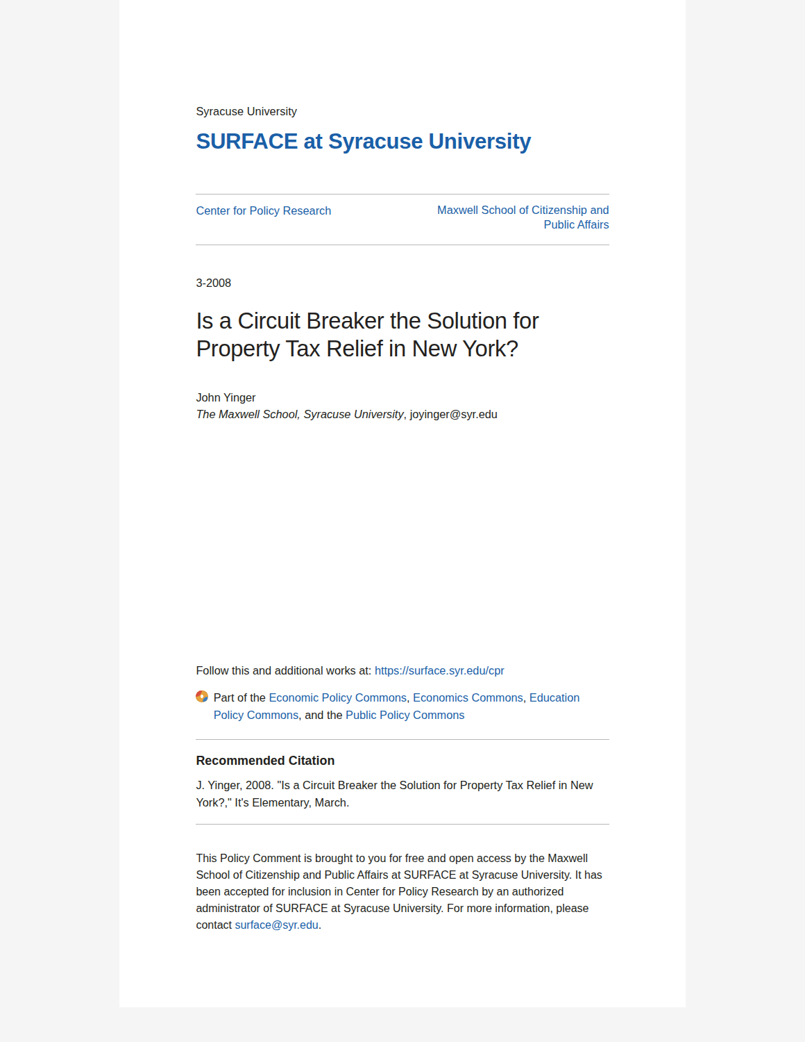Syracuse University
SURFACE at Syracuse University
Center for Policy Research
Maxwell School of Citizenship and Public Affairs
3-2008
Is a Circuit Breaker the Solution for Property Tax Relief in New York?
John Yinger
The Maxwell School, Syracuse University, joyinger@syr.edu
Follow this and additional works at: https://surface.syr.edu/cpr
Part of the Economic Policy Commons, Economics Commons, Education Policy Commons, and the Public Policy Commons
Recommended Citation
J. Yinger, 2008. "Is a Circuit Breaker the Solution for Property Tax Relief in New York?," It's Elementary, March.
This Policy Comment is brought to you for free and open access by the Maxwell School of Citizenship and Public Affairs at SURFACE at Syracuse University. It has been accepted for inclusion in Center for Policy Research by an authorized administrator of SURFACE at Syracuse University. For more information, please contact surface@syr.edu.